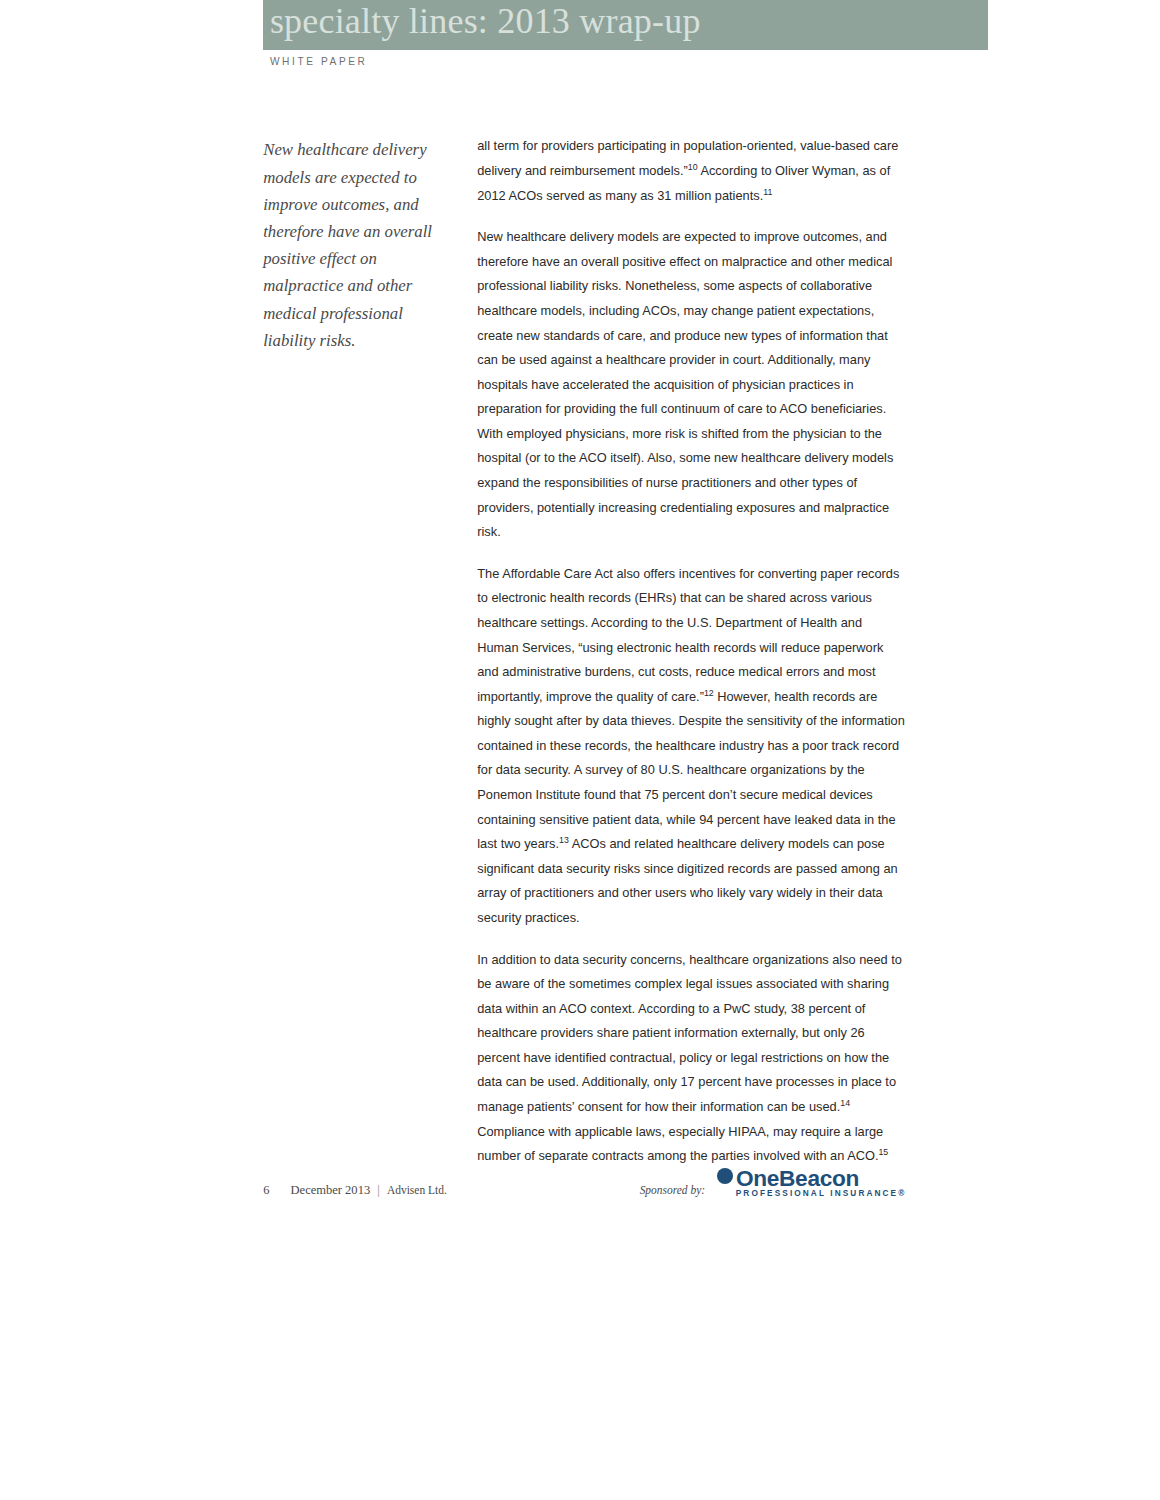specialty lines: 2013 wrap-up
WHITE PAPER
New healthcare delivery models are expected to improve outcomes, and therefore have an overall positive effect on malpractice and other medical professional liability risks.
all term for providers participating in population-oriented, value-based care delivery and reimbursement models.”10 According to Oliver Wyman, as of 2012 ACOs served as many as 31 million patients.11
New healthcare delivery models are expected to improve outcomes, and therefore have an overall positive effect on malpractice and other medical professional liability risks. Nonetheless, some aspects of collaborative healthcare models, including ACOs, may change patient expectations, create new standards of care, and produce new types of information that can be used against a healthcare provider in court. Additionally, many hospitals have accelerated the acquisition of physician practices in preparation for providing the full continuum of care to ACO beneficiaries. With employed physicians, more risk is shifted from the physician to the hospital (or to the ACO itself). Also, some new healthcare delivery models expand the responsibilities of nurse practitioners and other types of providers, potentially increasing credentialing exposures and malpractice risk.
The Affordable Care Act also offers incentives for converting paper records to electronic health records (EHRs) that can be shared across various healthcare settings. According to the U.S. Department of Health and Human Services, “using electronic health records will reduce paperwork and administrative burdens, cut costs, reduce medical errors and most importantly, improve the quality of care.”12 However, health records are highly sought after by data thieves. Despite the sensitivity of the information contained in these records, the healthcare industry has a poor track record for data security. A survey of 80 U.S. healthcare organizations by the Ponemon Institute found that 75 percent don’t secure medical devices containing sensitive patient data, while 94 percent have leaked data in the last two years.13 ACOs and related healthcare delivery models can pose significant data security risks since digitized records are passed among an array of practitioners and other users who likely vary widely in their data security practices.
In addition to data security concerns, healthcare organizations also need to be aware of the sometimes complex legal issues associated with sharing data within an ACO context. According to a PwC study, 38 percent of healthcare providers share patient information externally, but only 26 percent have identified contractual, policy or legal restrictions on how the data can be used. Additionally, only 17 percent have processes in place to manage patients’ consent for how their information can be used.14 Compliance with applicable laws, especially HIPAA, may require a large number of separate contracts among the parties involved with an ACO.15
6 December 2013 | Advisen Ltd.
Sponsored by:
OneBeacon PROFESSIONAL INSURANCE®